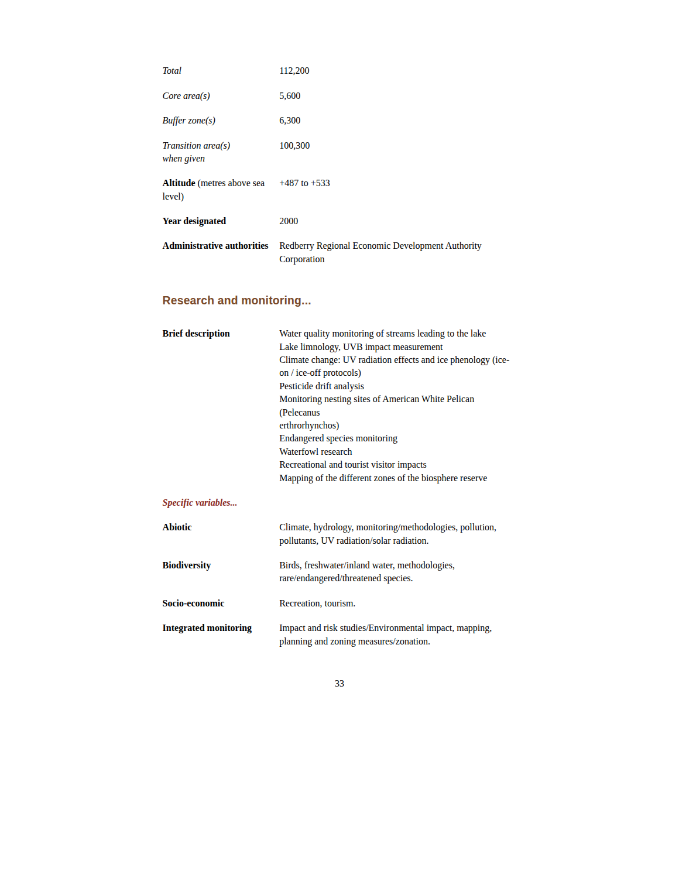| Total | 112,200 |
| Core area(s) | 5,600 |
| Buffer zone(s) | 6,300 |
| Transition area(s) when given | 100,300 |
| Altitude (metres above sea level) | +487 to +533 |
| Year designated | 2000 |
| Administrative authorities | Redberry Regional Economic Development Authority Corporation |
Research and monitoring...
| Brief description | Water quality monitoring of streams leading to the lake Lake limnology, UVB impact measurement Climate change: UV radiation effects and ice phenology (ice-on / ice-off protocols) Pesticide drift analysis Monitoring nesting sites of American White Pelican (Pelecanus erthrorhynchos) Endangered species monitoring Waterfowl research Recreational and tourist visitor impacts Mapping of the different zones of the biosphere reserve |
| Specific variables... | |
| Abiotic | Climate, hydrology, monitoring/methodologies, pollution, pollutants, UV radiation/solar radiation. |
| Biodiversity | Birds, freshwater/inland water, methodologies, rare/endangered/threatened species. |
| Socio-economic | Recreation, tourism. |
| Integrated monitoring | Impact and risk studies/Environmental impact, mapping, planning and zoning measures/zonation. |
33